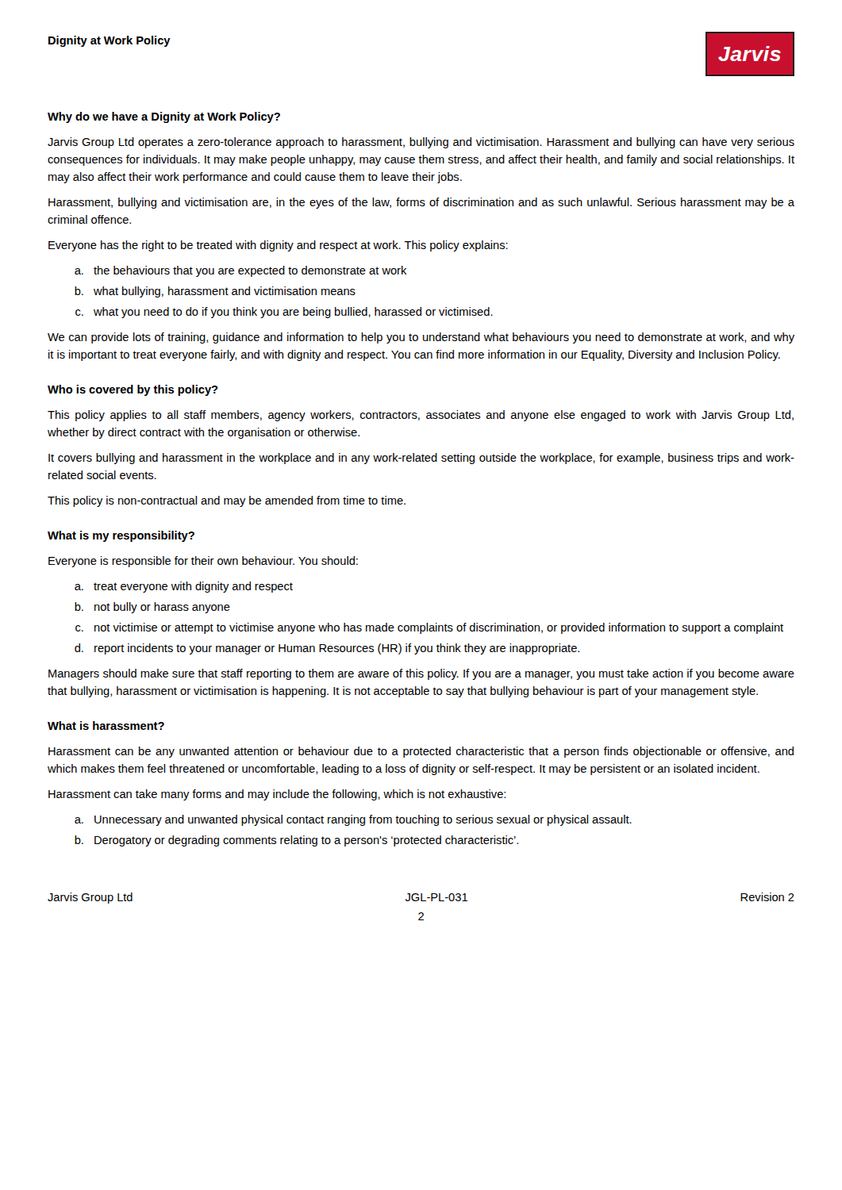Dignity at Work Policy
Jarvis
Why do we have a Dignity at Work Policy?
Jarvis Group Ltd operates a zero-tolerance approach to harassment, bullying and victimisation. Harassment and bullying can have very serious consequences for individuals. It may make people unhappy, may cause them stress, and affect their health, and family and social relationships. It may also affect their work performance and could cause them to leave their jobs.
Harassment, bullying and victimisation are, in the eyes of the law, forms of discrimination and as such unlawful. Serious harassment may be a criminal offence.
Everyone has the right to be treated with dignity and respect at work. This policy explains:
the behaviours that you are expected to demonstrate at work
what bullying, harassment and victimisation means
what you need to do if you think you are being bullied, harassed or victimised.
We can provide lots of training, guidance and information to help you to understand what behaviours you need to demonstrate at work, and why it is important to treat everyone fairly, and with dignity and respect. You can find more information in our Equality, Diversity and Inclusion Policy.
Who is covered by this policy?
This policy applies to all staff members, agency workers, contractors, associates and anyone else engaged to work with Jarvis Group Ltd, whether by direct contract with the organisation or otherwise.
It covers bullying and harassment in the workplace and in any work-related setting outside the workplace, for example, business trips and work-related social events.
This policy is non-contractual and may be amended from time to time.
What is my responsibility?
Everyone is responsible for their own behaviour. You should:
treat everyone with dignity and respect
not bully or harass anyone
not victimise or attempt to victimise anyone who has made complaints of discrimination, or provided information to support a complaint
report incidents to your manager or Human Resources (HR) if you think they are inappropriate.
Managers should make sure that staff reporting to them are aware of this policy. If you are a manager, you must take action if you become aware that bullying, harassment or victimisation is happening. It is not acceptable to say that bullying behaviour is part of your management style.
What is harassment?
Harassment can be any unwanted attention or behaviour due to a protected characteristic that a person finds objectionable or offensive, and which makes them feel threatened or uncomfortable, leading to a loss of dignity or self-respect. It may be persistent or an isolated incident.
Harassment can take many forms and may include the following, which is not exhaustive:
Unnecessary and unwanted physical contact ranging from touching to serious sexual or physical assault.
Derogatory or degrading comments relating to a person's ‘protected characteristic’.
Jarvis Group Ltd JGL-PL-031 Revision 2
2